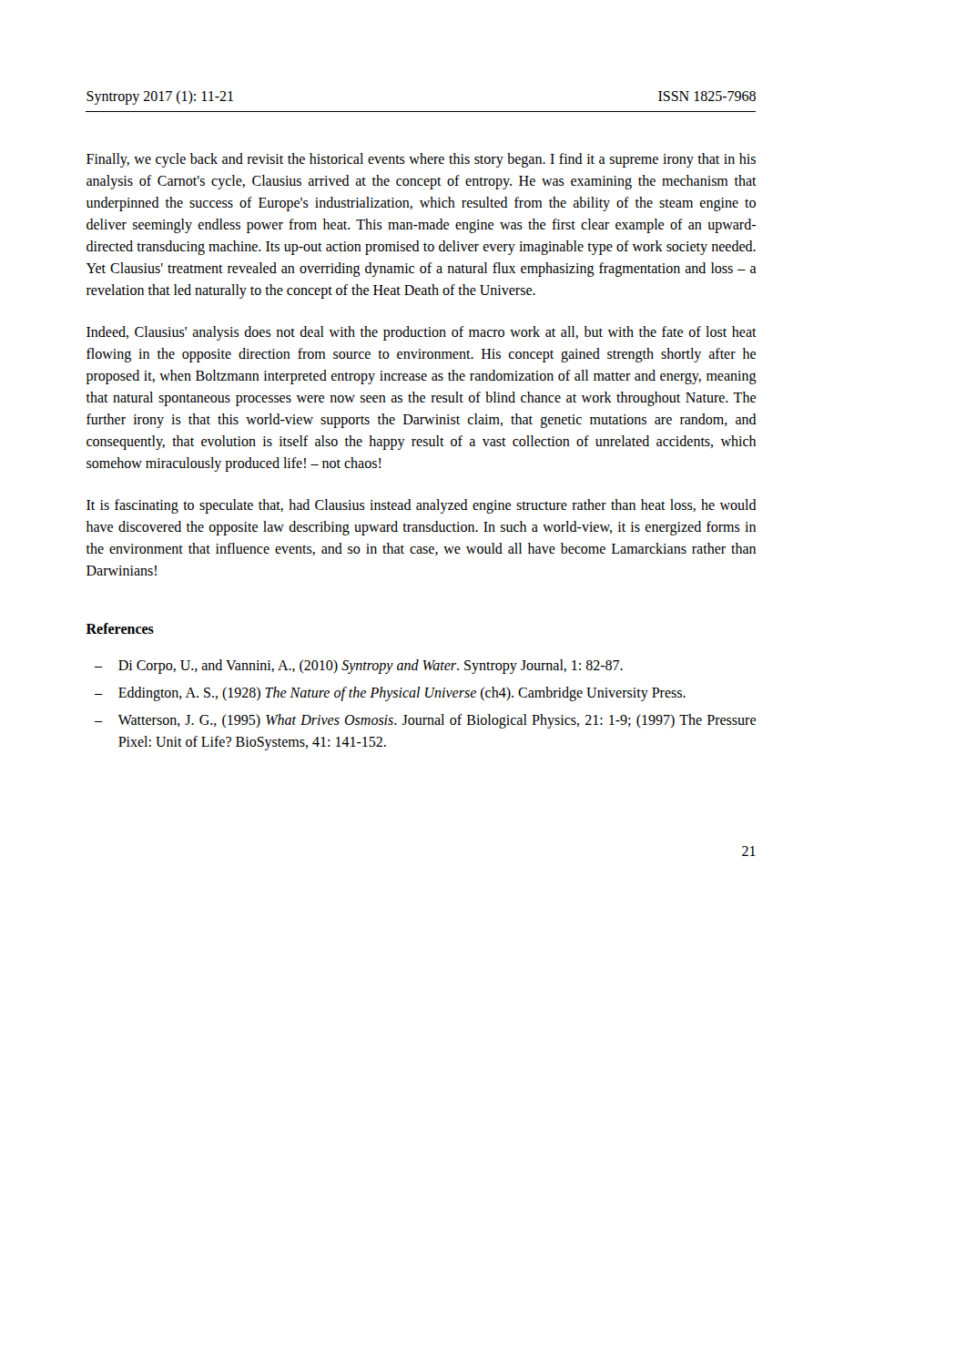Syntropy 2017 (1): 11-21
ISSN 1825-7968
Finally, we cycle back and revisit the historical events where this story began. I find it a supreme irony that in his analysis of Carnot's cycle, Clausius arrived at the concept of entropy. He was examining the mechanism that underpinned the success of Europe's industrialization, which resulted from the ability of the steam engine to deliver seemingly endless power from heat. This man-made engine was the first clear example of an upward-directed transducing machine. Its up-out action promised to deliver every imaginable type of work society needed. Yet Clausius' treatment revealed an overriding dynamic of a natural flux emphasizing fragmentation and loss – a revelation that led naturally to the concept of the Heat Death of the Universe.
Indeed, Clausius' analysis does not deal with the production of macro work at all, but with the fate of lost heat flowing in the opposite direction from source to environment. His concept gained strength shortly after he proposed it, when Boltzmann interpreted entropy increase as the randomization of all matter and energy, meaning that natural spontaneous processes were now seen as the result of blind chance at work throughout Nature. The further irony is that this world-view supports the Darwinist claim, that genetic mutations are random, and consequently, that evolution is itself also the happy result of a vast collection of unrelated accidents, which somehow miraculously produced life! – not chaos!
It is fascinating to speculate that, had Clausius instead analyzed engine structure rather than heat loss, he would have discovered the opposite law describing upward transduction. In such a world-view, it is energized forms in the environment that influence events, and so in that case, we would all have become Lamarckians rather than Darwinians!
References
Di Corpo, U., and Vannini, A., (2010) Syntropy and Water. Syntropy Journal, 1: 82-87.
Eddington, A. S., (1928) The Nature of the Physical Universe (ch4). Cambridge University Press.
Watterson, J. G., (1995) What Drives Osmosis. Journal of Biological Physics, 21: 1-9; (1997) The Pressure Pixel: Unit of Life? BioSystems, 41: 141-152.
21